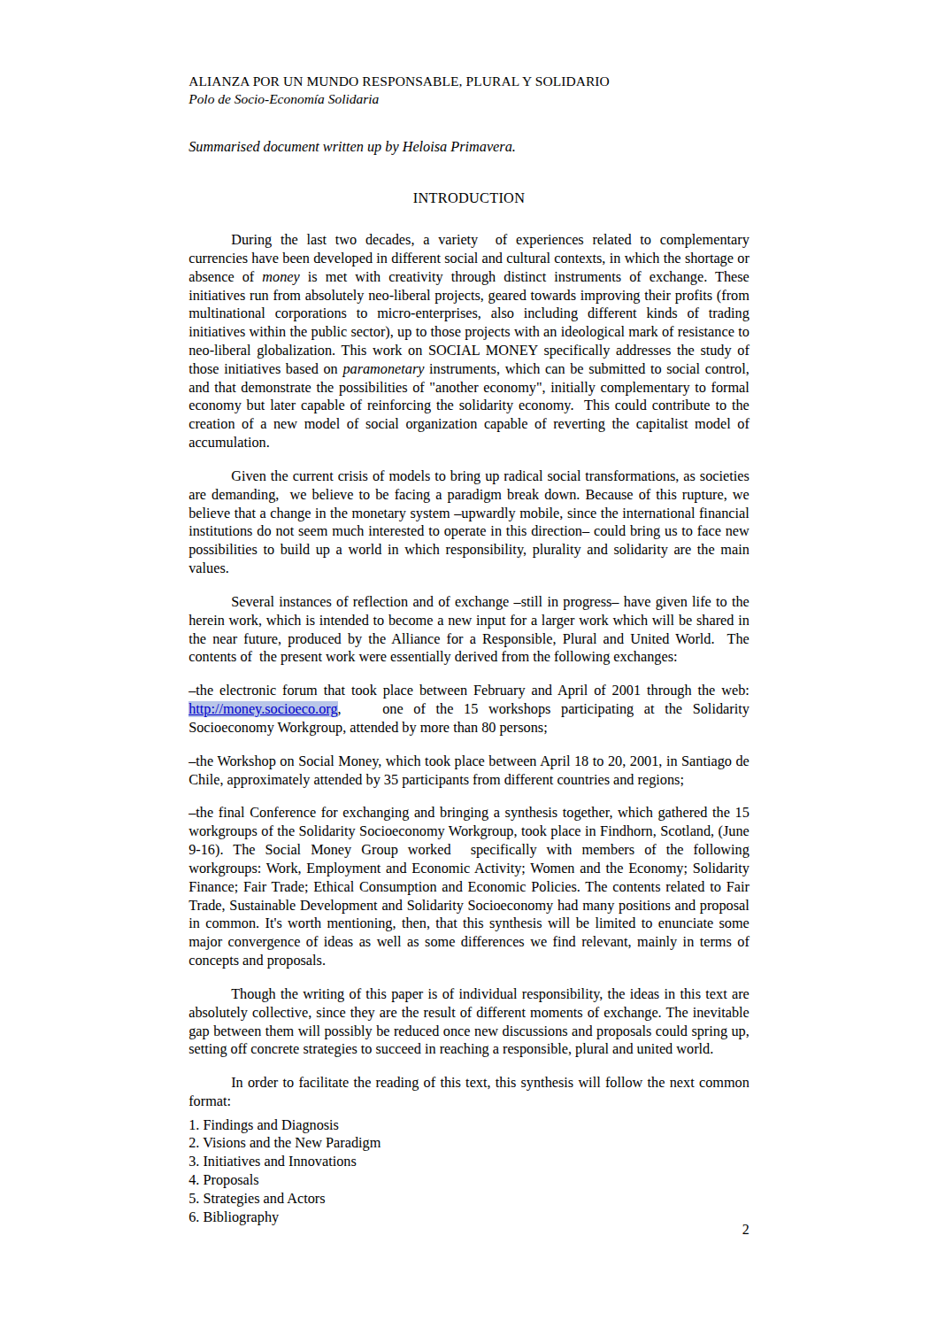ALIANZA POR UN MUNDO RESPONSABLE, PLURAL Y SOLIDARIO
Polo de Socio-Economía Solidaria
Summarised document written up by Heloisa Primavera.
INTRODUCTION
During the last two decades, a variety of experiences related to complementary currencies have been developed in different social and cultural contexts, in which the shortage or absence of money is met with creativity through distinct instruments of exchange. These initiatives run from absolutely neo-liberal projects, geared towards improving their profits (from multinational corporations to micro-enterprises, also including different kinds of trading initiatives within the public sector), up to those projects with an ideological mark of resistance to neo-liberal globalization. This work on SOCIAL MONEY specifically addresses the study of those initiatives based on paramonetary instruments, which can be submitted to social control, and that demonstrate the possibilities of "another economy", initially complementary to formal economy but later capable of reinforcing the solidarity economy. This could contribute to the creation of a new model of social organization capable of reverting the capitalist model of accumulation.
Given the current crisis of models to bring up radical social transformations, as societies are demanding, we believe to be facing a paradigm break down. Because of this rupture, we believe that a change in the monetary system –upwardly mobile, since the international financial institutions do not seem much interested to operate in this direction– could bring us to face new possibilities to build up a world in which responsibility, plurality and solidarity are the main values.
Several instances of reflection and of exchange –still in progress– have given life to the herein work, which is intended to become a new input for a larger work which will be shared in the near future, produced by the Alliance for a Responsible, Plural and United World. The contents of the present work were essentially derived from the following exchanges:
–the electronic forum that took place between February and April of 2001 through the web: http://money.socioeco.org, one of the 15 workshops participating at the Solidarity Socioeconomy Workgroup, attended by more than 80 persons;
–the Workshop on Social Money, which took place between April 18 to 20, 2001, in Santiago de Chile, approximately attended by 35 participants from different countries and regions;
–the final Conference for exchanging and bringing a synthesis together, which gathered the 15 workgroups of the Solidarity Socioeconomy Workgroup, took place in Findhorn, Scotland, (June 9-16). The Social Money Group worked specifically with members of the following workgroups: Work, Employment and Economic Activity; Women and the Economy; Solidarity Finance; Fair Trade; Ethical Consumption and Economic Policies. The contents related to Fair Trade, Sustainable Development and Solidarity Socioeconomy had many positions and proposal in common. It's worth mentioning, then, that this synthesis will be limited to enunciate some major convergence of ideas as well as some differences we find relevant, mainly in terms of concepts and proposals.
Though the writing of this paper is of individual responsibility, the ideas in this text are absolutely collective, since they are the result of different moments of exchange. The inevitable gap between them will possibly be reduced once new discussions and proposals could spring up, setting off concrete strategies to succeed in reaching a responsible, plural and united world.
In order to facilitate the reading of this text, this synthesis will follow the next common format:
1. Findings and Diagnosis
2. Visions and the New Paradigm
3. Initiatives and Innovations
4. Proposals
5. Strategies and Actors
6. Bibliography
2